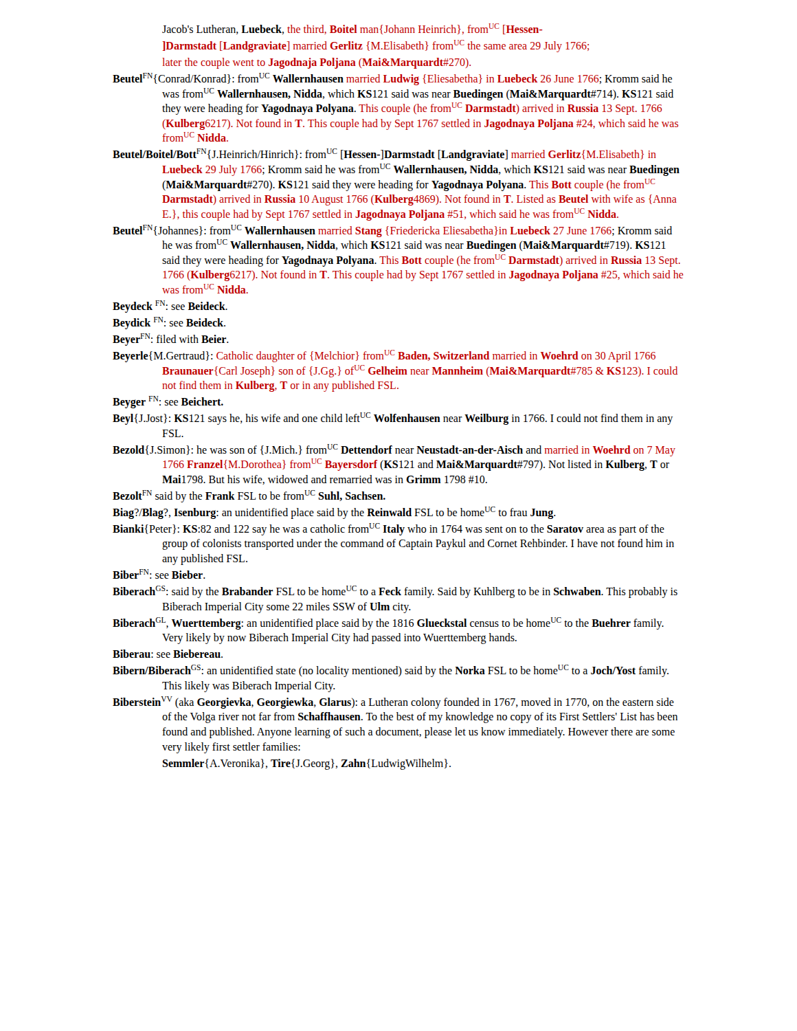Jacob's Lutheran, Luebeck, the third, Boitel man{Johann Heinrich}, fromUC [Hessen-
]Darmstadt [Landgraviate] married Gerlitz {M.Elisabeth} fromUC the same area 29 July 1766;
later the couple went to Jagodnaja Poljana (Mai&Marquardt#270).
BeutelFN{Conrad/Konrad}: fromUC Wallernhausen married Ludwig {Eliesabetha} in Luebeck 26 June 1766; Kromm said he was fromUC Wallernhausen, Nidda, which KS121 said was near Buedingen (Mai&Marquardt#714). KS121 said they were heading for Yagodnaya Polyana. This couple (he fromUC Darmstadt) arrived in Russia 13 Sept. 1766 (Kulberg6217). Not found in T. This couple had by Sept 1767 settled in Jagodnaya Poljana #24, which said he was fromUC Nidda.
Beutel/Boitel/BottFN{J.Heinrich/Hinrich}: fromUC [Hessen-]Darmstadt [Landgraviate] married Gerlitz{M.Elisabeth} in Luebeck 29 July 1766; Kromm said he was fromUC Wallernhausen, Nidda, which KS121 said was near Buedingen (Mai&Marquardt#270). KS121 said they were heading for Yagodnaya Polyana. This Bott couple (he fromUC Darmstadt) arrived in Russia 10 August 1766 (Kulberg4869). Not found in T. Listed as Beutel with wife as {Anna E.}, this couple had by Sept 1767 settled in Jagodnaya Poljana #51, which said he was fromUC Nidda.
BeutelFN{Johannes}: fromUC Wallernhausen married Stang {Friedericka Eliesabetha}in Luebeck 27 June 1766; Kromm said he was fromUC Wallernhausen, Nidda, which KS121 said was near Buedingen (Mai&Marquardt#719). KS121 said they were heading for Yagodnaya Polyana. This Bott couple (he fromUC Darmstadt) arrived in Russia 13 Sept. 1766 (Kulberg6217). Not found in T. This couple had by Sept 1767 settled in Jagodnaya Poljana #25, which said he was fromUC Nidda.
Beydeck FN: see Beideck.
Beydick FN: see Beideck.
BeyerFN: filed with Beier.
Beyerle{M.Gertraud}: Catholic daughter of {Melchior} fromUC Baden, Switzerland married in Woehrd on 30 April 1766 Braunauer{Carl Joseph} son of {J.Gg.} ofUC Gelheim near Mannheim (Mai&Marquardt#785 & KS123). I could not find them in Kulberg, T or in any published FSL.
Beyger FN: see Beichert.
Beyl{J.Jost}: KS121 says he, his wife and one child leftUC Wolfenhausen near Weilburg in 1766. I could not find them in any FSL.
Bezold{J.Simon}: he was son of {J.Mich.} fromUC Dettendorf near Neustadt-an-der-Aisch and married in Woehrd on 7 May 1766 Franzel{M.Dorothea} fromUC Bayersdorf (KS121 and Mai&Marquardt#797). Not listed in Kulberg, T or Mai1798. But his wife, widowed and remarried was in Grimm 1798 #10.
BezoltFN said by the Frank FSL to be fromUC Suhl, Sachsen.
Biag?/Blag?, Isenburg: an unidentified place said by the Reinwald FSL to be homeUC to frau Jung.
Bianki{Peter}: KS:82 and 122 say he was a catholic fromUC Italy who in 1764 was sent on to the Saratov area as part of the group of colonists transported under the command of Captain Paykul and Cornet Rehbinder. I have not found him in any published FSL.
BiberFN: see Bieber.
BiberachGS: said by the Brabander FSL to be homeUC to a Feck family. Said by Kuhlberg to be in Schwaben. This probably is Biberach Imperial City some 22 miles SSW of Ulm city.
BiberachGL, Wuerttemberg: an unidentified place said by the 1816 Glueckstal census to be homeUC to the Buehrer family. Very likely by now Biberach Imperial City had passed into Wuerttemberg hands.
Biberau: see Biebereau.
Bibern/BiberachGS: an unidentified state (no locality mentioned) said by the Norka FSL to be homeUC to a Joch/Yost family. This likely was Biberach Imperial City.
BibersteinVV (aka Georgievka, Georgiewka, Glarus): a Lutheran colony founded in 1767, moved in 1770, on the eastern side of the Volga river not far from Schaffhausen. To the best of my knowledge no copy of its First Settlers' List has been found and published. Anyone learning of such a document, please let us know immediately. However there are some very likely first settler families:
Semmler{A.Veronika}, Tire{J.Georg}, Zahn{LudwigWilhelm}.